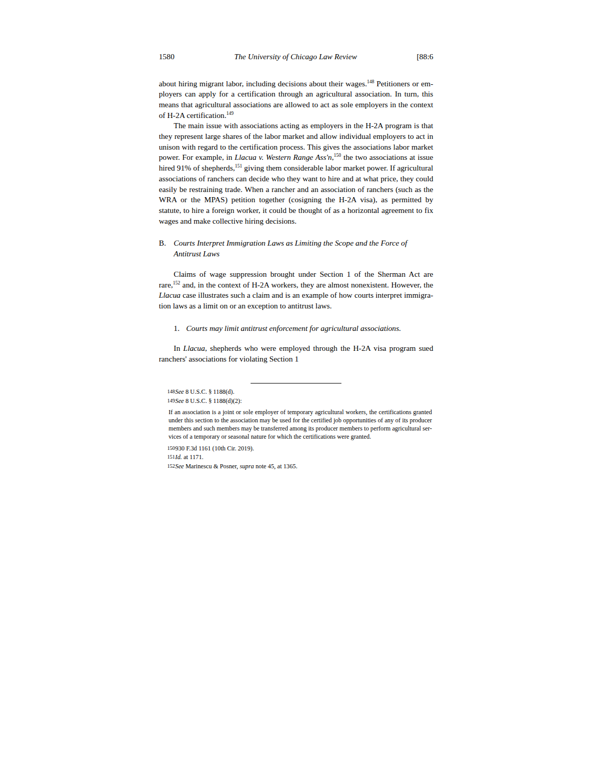1580 The University of Chicago Law Review [88:6
about hiring migrant labor, including decisions about their wages.148 Petitioners or employers can apply for a certification through an agricultural association. In turn, this means that agricultural associations are allowed to act as sole employers in the context of H-2A certification.149
The main issue with associations acting as employers in the H-2A program is that they represent large shares of the labor market and allow individual employers to act in unison with regard to the certification process. This gives the associations labor market power. For example, in Llacua v. Western Range Ass'n,150 the two associations at issue hired 91% of shepherds,151 giving them considerable labor market power. If agricultural associations of ranchers can decide who they want to hire and at what price, they could easily be restraining trade. When a rancher and an association of ranchers (such as the WRA or the MPAS) petition together (cosigning the H-2A visa), as permitted by statute, to hire a foreign worker, it could be thought of as a horizontal agreement to fix wages and make collective hiring decisions.
B. Courts Interpret Immigration Laws as Limiting the Scope and the Force of Antitrust Laws
Claims of wage suppression brought under Section 1 of the Sherman Act are rare,152 and, in the context of H-2A workers, they are almost nonexistent. However, the Llacua case illustrates such a claim and is an example of how courts interpret immigration laws as a limit on or an exception to antitrust laws.
1. Courts may limit antitrust enforcement for agricultural associations.
In Llacua, shepherds who were employed through the H-2A visa program sued ranchers' associations for violating Section 1
148 See 8 U.S.C. § 1188(d).
149 See 8 U.S.C. § 1188(d)(2):
If an association is a joint or sole employer of temporary agricultural workers, the certifications granted under this section to the association may be used for the certified job opportunities of any of its producer members and such members may be transferred among its producer members to perform agricultural services of a temporary or seasonal nature for which the certifications were granted.
150 930 F.3d 1161 (10th Cir. 2019).
151 Id. at 1171.
152 See Marinescu & Posner, supra note 45, at 1365.